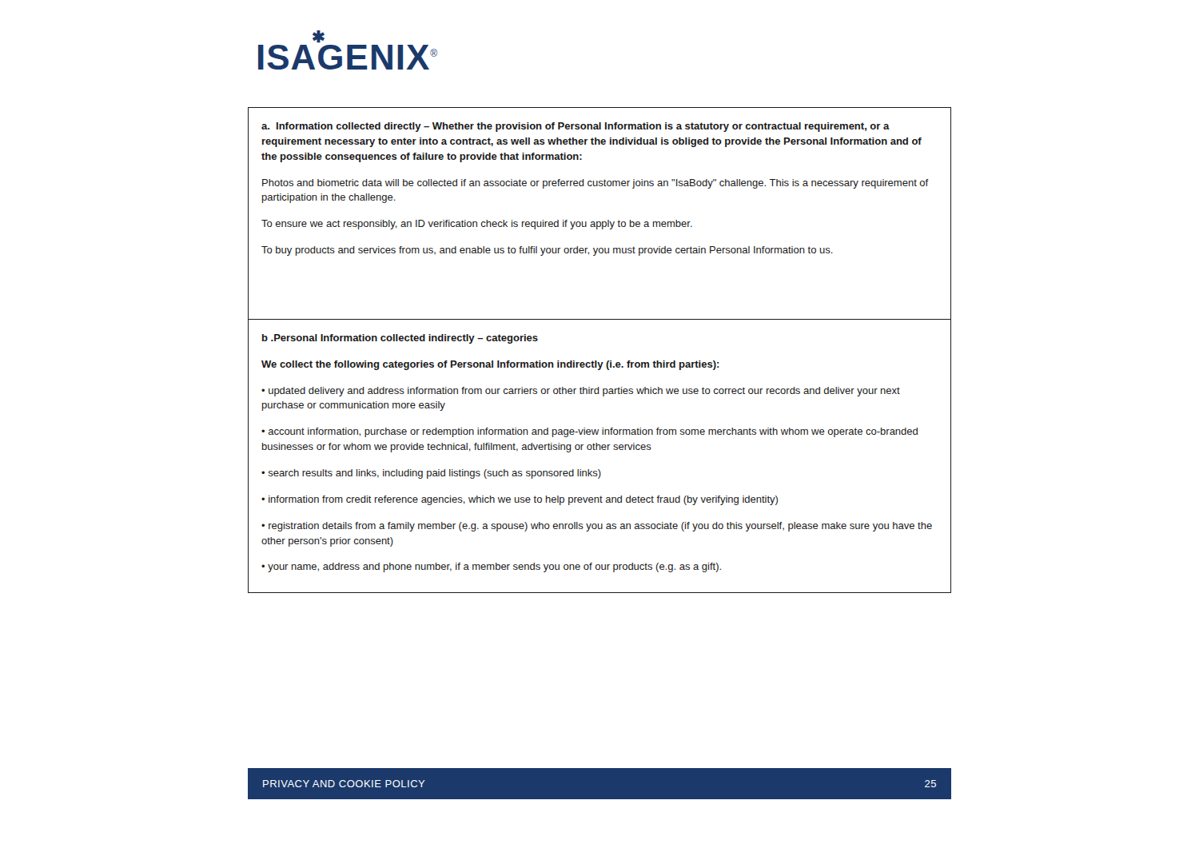ISAGENIX® ✱
a. Information collected directly – Whether the provision of Personal Information is a statutory or contractual requirement, or a requirement necessary to enter into a contract, as well as whether the individual is obliged to provide the Personal Information and of the possible consequences of failure to provide that information:
Photos and biometric data will be collected if an associate or preferred customer joins an "IsaBody" challenge. This is a necessary requirement of participation in the challenge.
To ensure we act responsibly, an ID verification check is required if you apply to be a member.
To buy products and services from us, and enable us to fulfil your order, you must provide certain Personal Information to us.
b .Personal Information collected indirectly – categories
We collect the following categories of Personal Information indirectly (i.e. from third parties):
• updated delivery and address information from our carriers or other third parties which we use to correct our records and deliver your next purchase or communication more easily
• account information, purchase or redemption information and page-view information from some merchants with whom we operate co-branded businesses or for whom we provide technical, fulfilment, advertising or other services
• search results and links, including paid listings (such as sponsored links)
• information from credit reference agencies, which we use to help prevent and detect fraud (by verifying identity)
• registration details from a family member (e.g. a spouse) who enrolls you as an associate (if you do this yourself, please make sure you have the other person's prior consent)
• your name, address and phone number, if a member sends you one of our products (e.g. as a gift).
Privacy and Cookie Policy 25